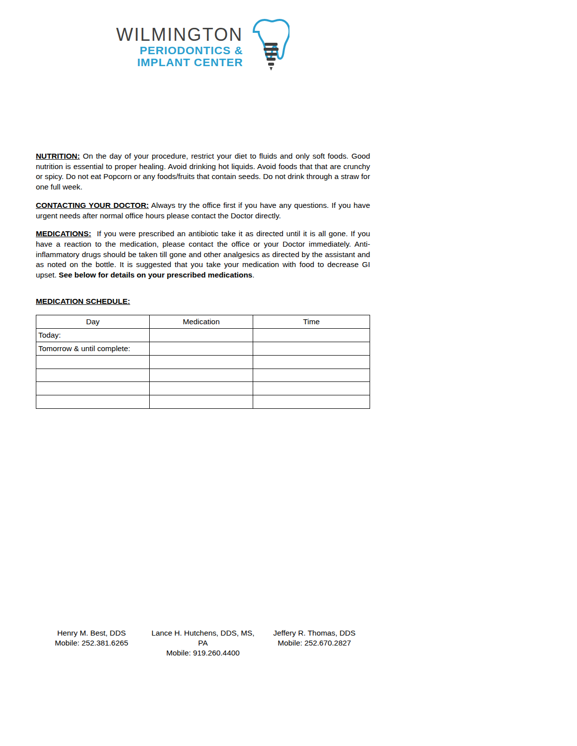WILMINGTON
PERIODONTICS &
IMPLANT CENTER
Tooth with implant screw logo
NUTRITION: On the day of your procedure, restrict your diet to fluids and only soft foods. Good nutrition is essential to proper healing. Avoid drinking hot liquids. Avoid foods that that are crunchy or spicy. Do not eat Popcorn or any foods/fruits that contain seeds. Do not drink through a straw for one full week.
CONTACTING YOUR DOCTOR: Always try the office first if you have any questions. If you have urgent needs after normal office hours please contact the Doctor directly.
MEDICATIONS: If you were prescribed an antibiotic take it as directed until it is all gone. If you have a reaction to the medication, please contact the office or your Doctor immediately. Anti-inflammatory drugs should be taken till gone and other analgesics as directed by the assistant and as noted on the bottle. It is suggested that you take your medication with food to decrease GI upset. See below for details on your prescribed medications.
MEDICATION SCHEDULE:
| Day | Medication | Time |
| --- | --- | --- |
| Today: | | |
| Tomorrow & until complete: | | |
| Henry M. Best, DDS Mobile: 252.381.6265 | Lance H. Hutchens, DDS, MS, PA Mobile: 919.260.4400 | Jeffery R. Thomas, DDS Mobile: 252.670.2827 |